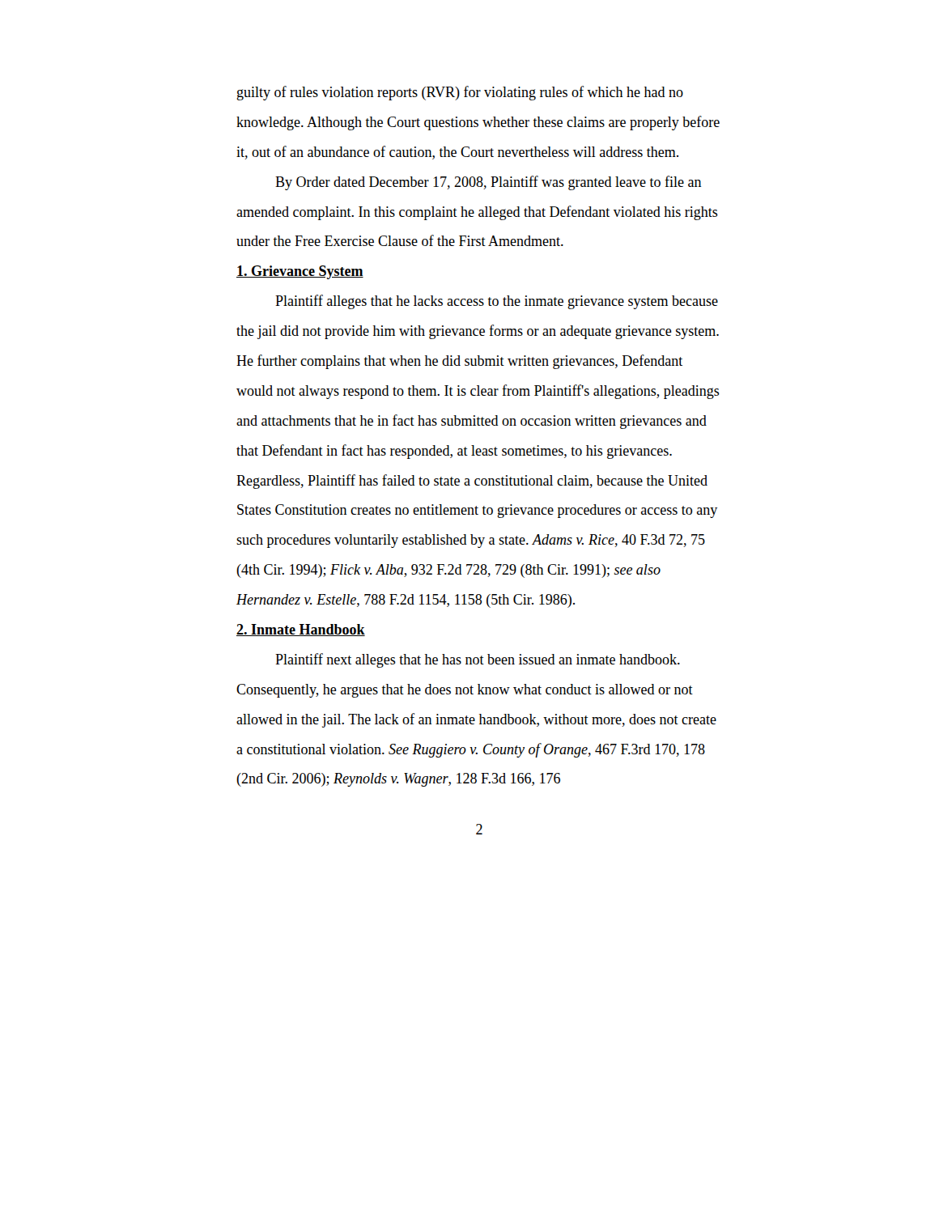guilty of rules violation reports (RVR) for violating rules of which he had no knowledge. Although the Court questions whether these claims are properly before it, out of an abundance of caution, the Court nevertheless will address them.
By Order dated December 17, 2008, Plaintiff was granted leave to file an amended complaint. In this complaint he alleged that Defendant violated his rights under the Free Exercise Clause of the First Amendment.
1. Grievance System
Plaintiff alleges that he lacks access to the inmate grievance system because the jail did not provide him with grievance forms or an adequate grievance system. He further complains that when he did submit written grievances, Defendant would not always respond to them. It is clear from Plaintiff's allegations, pleadings and attachments that he in fact has submitted on occasion written grievances and that Defendant in fact has responded, at least sometimes, to his grievances. Regardless, Plaintiff has failed to state a constitutional claim, because the United States Constitution creates no entitlement to grievance procedures or access to any such procedures voluntarily established by a state. Adams v. Rice, 40 F.3d 72, 75 (4th Cir. 1994); Flick v. Alba, 932 F.2d 728, 729 (8th Cir. 1991); see also Hernandez v. Estelle, 788 F.2d 1154, 1158 (5th Cir. 1986).
2. Inmate Handbook
Plaintiff next alleges that he has not been issued an inmate handbook. Consequently, he argues that he does not know what conduct is allowed or not allowed in the jail. The lack of an inmate handbook, without more, does not create a constitutional violation. See Ruggiero v. County of Orange, 467 F.3rd 170, 178 (2nd Cir. 2006); Reynolds v. Wagner, 128 F.3d 166, 176
2